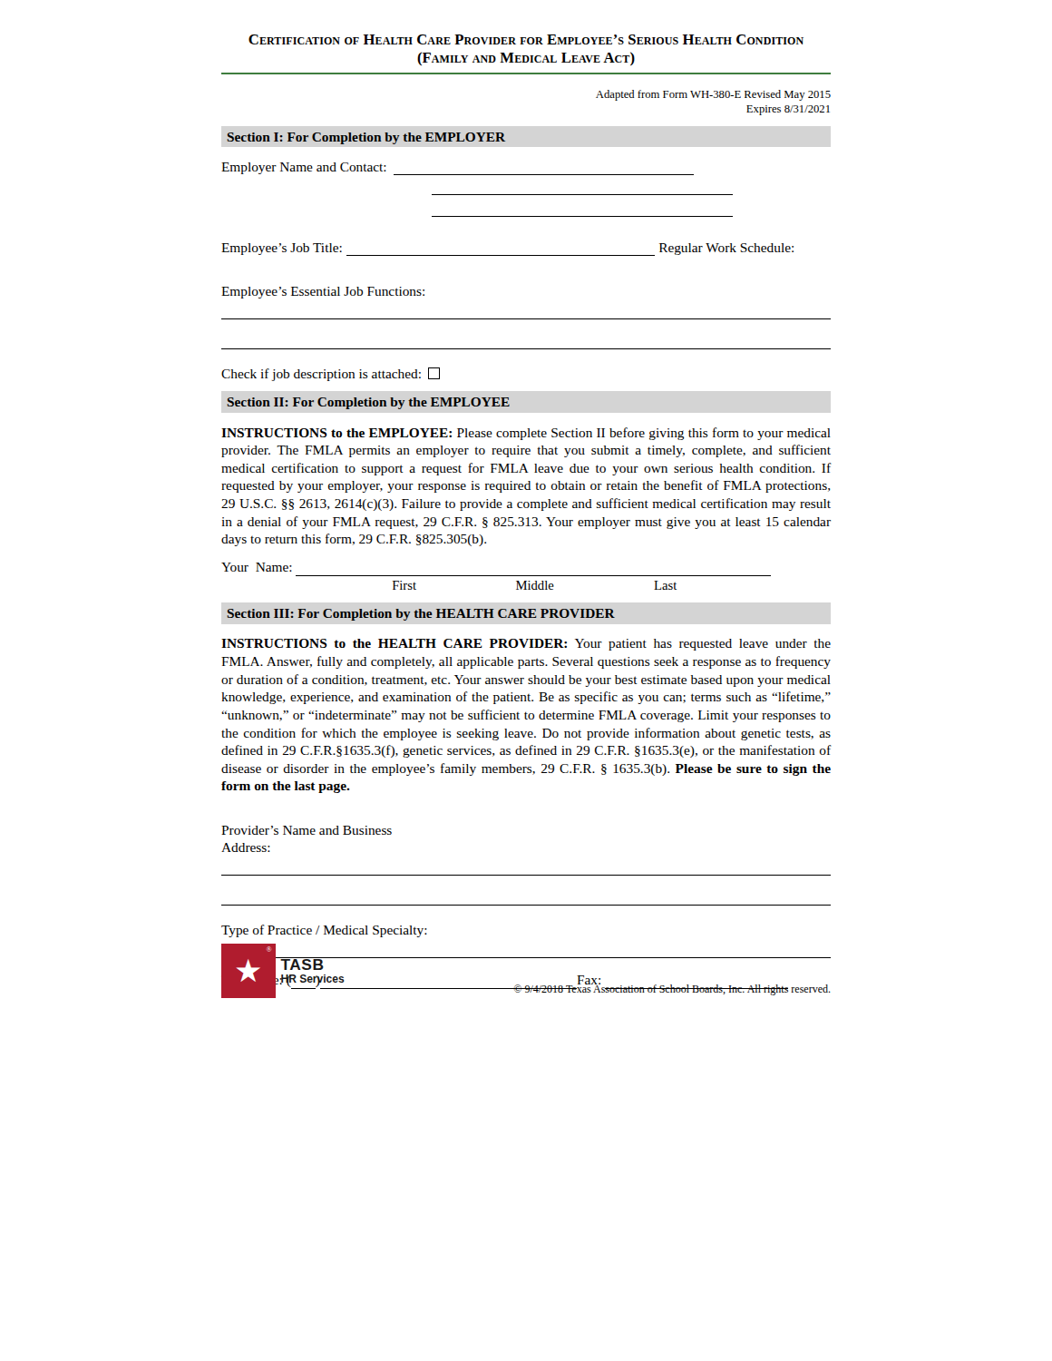Certification of Health Care Provider for Employee’s Serious Health Condition
(Family and Medical Leave Act)
Adapted from Form WH-380-E Revised May 2015
Expires 8/31/2021
Section I: For Completion by the EMPLOYER
Employer Name and Contact:
Employee’s Job Title: Regular Work Schedule:
Employee’s Essential Job Functions:
Check if job description is attached:
Section II: For Completion by the EMPLOYEE
INSTRUCTIONS to the EMPLOYEE: Please complete Section II before giving this form to your medical provider. The FMLA permits an employer to require that you submit a timely, complete, and sufficient medical certification to support a request for FMLA leave due to your own serious health condition. If requested by your employer, your response is required to obtain or retain the benefit of FMLA protections, 29 U.S.C. §§ 2613, 2614(c)(3). Failure to provide a complete and sufficient medical certification may result in a denial of your FMLA request, 29 C.F.R. § 825.313. Your employer must give you at least 15 calendar days to return this form, 29 C.F.R. §825.305(b).
Your Name:
First Middle Last
Section III: For Completion by the HEALTH CARE PROVIDER
INSTRUCTIONS to the HEALTH CARE PROVIDER: Your patient has requested leave under the FMLA. Answer, fully and completely, all applicable parts. Several questions seek a response as to frequency or duration of a condition, treatment, etc. Your answer should be your best estimate based upon your medical knowledge, experience, and examination of the patient. Be as specific as you can; terms such as “lifetime,” “unknown,” or “indeterminate” may not be sufficient to determine FMLA coverage. Limit your responses to the condition for which the employee is seeking leave. Do not provide information about genetic tests, as defined in 29 C.F.R.§1635.3(f), genetic services, as defined in 29 C.F.R. §1635.3(e), or the manifestation of disease or disorder in the employee’s family members, 29 C.F.R. § 1635.3(b). Please be sure to sign the form on the last page.
Provider’s Name and Business
Address:
Type of Practice / Medical Specialty:
Telephone: ( ) Fax:
★®
TASB HR Services
© 9/4/2018 Texas Association of School Boards, Inc. All rights reserved.